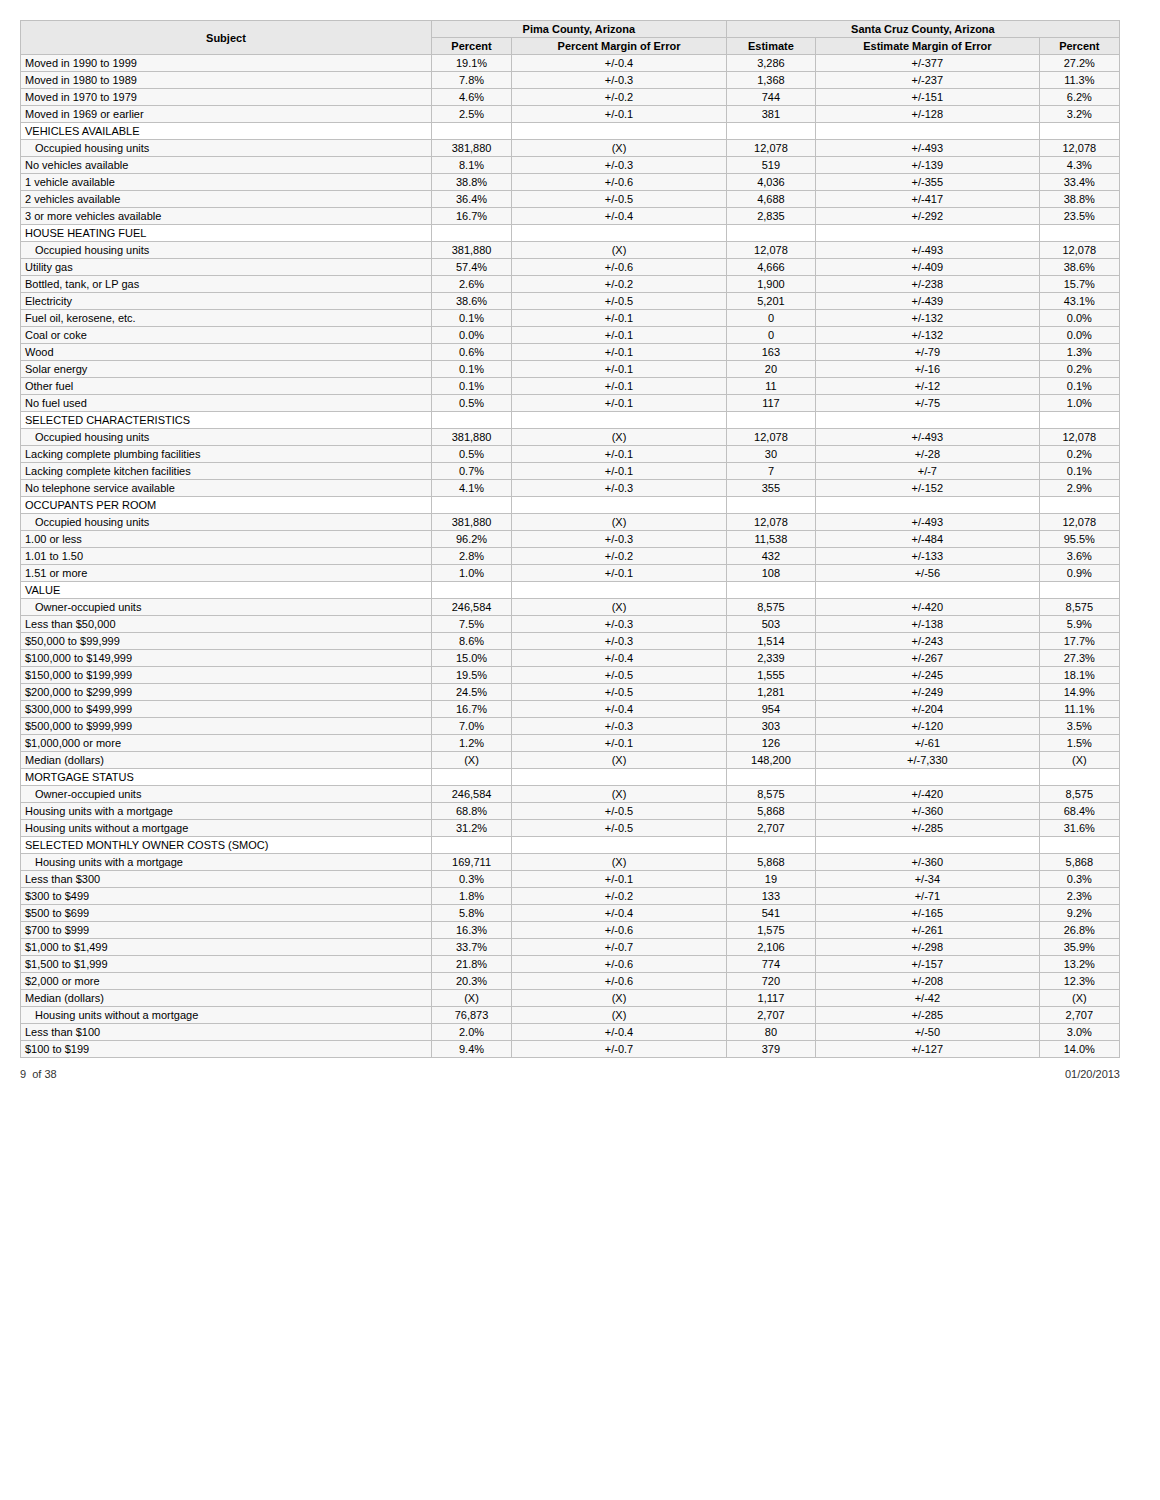| Subject | Pima County, Arizona | Santa Cruz County, Arizona |
| --- | --- | --- |
| Percent | Percent Margin of Error | Estimate | Estimate Margin of Error | Percent |
| Moved in 1990 to 1999 | 19.1% | +/-0.4 | 3,286 | +/-377 | 27.2% |
| Moved in 1980 to 1989 | 7.8% | +/-0.3 | 1,368 | +/-237 | 11.3% |
| Moved in 1970 to 1979 | 4.6% | +/-0.2 | 744 | +/-151 | 6.2% |
| Moved in 1969 or earlier | 2.5% | +/-0.1 | 381 | +/-128 | 3.2% |
| VEHICLES AVAILABLE | | | | | |
| Occupied housing units | 381,880 | (X) | 12,078 | +/-493 | 12,078 |
| No vehicles available | 8.1% | +/-0.3 | 519 | +/-139 | 4.3% |
| 1 vehicle available | 38.8% | +/-0.6 | 4,036 | +/-355 | 33.4% |
| 2 vehicles available | 36.4% | +/-0.5 | 4,688 | +/-417 | 38.8% |
| 3 or more vehicles available | 16.7% | +/-0.4 | 2,835 | +/-292 | 23.5% |
| HOUSE HEATING FUEL | | | | | |
| Occupied housing units | 381,880 | (X) | 12,078 | +/-493 | 12,078 |
| Utility gas | 57.4% | +/-0.6 | 4,666 | +/-409 | 38.6% |
| Bottled, tank, or LP gas | 2.6% | +/-0.2 | 1,900 | +/-238 | 15.7% |
| Electricity | 38.6% | +/-0.5 | 5,201 | +/-439 | 43.1% |
| Fuel oil, kerosene, etc. | 0.1% | +/-0.1 | 0 | +/-132 | 0.0% |
| Coal or coke | 0.0% | +/-0.1 | 0 | +/-132 | 0.0% |
| Wood | 0.6% | +/-0.1 | 163 | +/-79 | 1.3% |
| Solar energy | 0.1% | +/-0.1 | 20 | +/-16 | 0.2% |
| Other fuel | 0.1% | +/-0.1 | 11 | +/-12 | 0.1% |
| No fuel used | 0.5% | +/-0.1 | 117 | +/-75 | 1.0% |
| SELECTED CHARACTERISTICS | | | | | |
| Occupied housing units | 381,880 | (X) | 12,078 | +/-493 | 12,078 |
| Lacking complete plumbing facilities | 0.5% | +/-0.1 | 30 | +/-28 | 0.2% |
| Lacking complete kitchen facilities | 0.7% | +/-0.1 | 7 | +/-7 | 0.1% |
| No telephone service available | 4.1% | +/-0.3 | 355 | +/-152 | 2.9% |
| OCCUPANTS PER ROOM | | | | | |
| Occupied housing units | 381,880 | (X) | 12,078 | +/-493 | 12,078 |
| 1.00 or less | 96.2% | +/-0.3 | 11,538 | +/-484 | 95.5% |
| 1.01 to 1.50 | 2.8% | +/-0.2 | 432 | +/-133 | 3.6% |
| 1.51 or more | 1.0% | +/-0.1 | 108 | +/-56 | 0.9% |
| VALUE | | | | | |
| Owner-occupied units | 246,584 | (X) | 8,575 | +/-420 | 8,575 |
| Less than $50,000 | 7.5% | +/-0.3 | 503 | +/-138 | 5.9% |
| $50,000 to $99,999 | 8.6% | +/-0.3 | 1,514 | +/-243 | 17.7% |
| $100,000 to $149,999 | 15.0% | +/-0.4 | 2,339 | +/-267 | 27.3% |
| $150,000 to $199,999 | 19.5% | +/-0.5 | 1,555 | +/-245 | 18.1% |
| $200,000 to $299,999 | 24.5% | +/-0.5 | 1,281 | +/-249 | 14.9% |
| $300,000 to $499,999 | 16.7% | +/-0.4 | 954 | +/-204 | 11.1% |
| $500,000 to $999,999 | 7.0% | +/-0.3 | 303 | +/-120 | 3.5% |
| $1,000,000 or more | 1.2% | +/-0.1 | 126 | +/-61 | 1.5% |
| Median (dollars) | (X) | (X) | 148,200 | +/-7,330 | (X) |
| MORTGAGE STATUS | | | | | |
| Owner-occupied units | 246,584 | (X) | 8,575 | +/-420 | 8,575 |
| Housing units with a mortgage | 68.8% | +/-0.5 | 5,868 | +/-360 | 68.4% |
| Housing units without a mortgage | 31.2% | +/-0.5 | 2,707 | +/-285 | 31.6% |
| SELECTED MONTHLY OWNER COSTS (SMOC) | | | | | |
| Housing units with a mortgage | 169,711 | (X) | 5,868 | +/-360 | 5,868 |
| Less than $300 | 0.3% | +/-0.1 | 19 | +/-34 | 0.3% |
| $300 to $499 | 1.8% | +/-0.2 | 133 | +/-71 | 2.3% |
| $500 to $699 | 5.8% | +/-0.4 | 541 | +/-165 | 9.2% |
| $700 to $999 | 16.3% | +/-0.6 | 1,575 | +/-261 | 26.8% |
| $1,000 to $1,499 | 33.7% | +/-0.7 | 2,106 | +/-298 | 35.9% |
| $1,500 to $1,999 | 21.8% | +/-0.6 | 774 | +/-157 | 13.2% |
| $2,000 or more | 20.3% | +/-0.6 | 720 | +/-208 | 12.3% |
| Median (dollars) | (X) | (X) | 1,117 | +/-42 | (X) |
| Housing units without a mortgage | 76,873 | (X) | 2,707 | +/-285 | 2,707 |
| Less than $100 | 2.0% | +/-0.4 | 80 | +/-50 | 3.0% |
| $100 to $199 | 9.4% | +/-0.7 | 379 | +/-127 | 14.0% |
9 of 38 01/20/2013